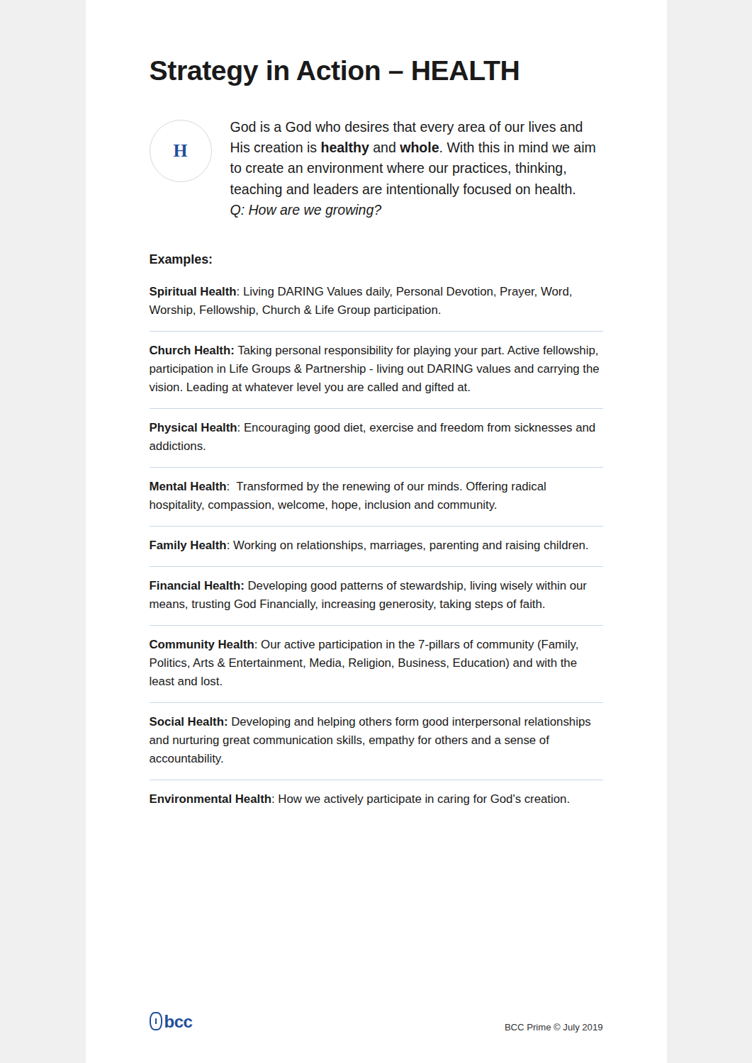Strategy in Action – HEALTH
H
God is a God who desires that every area of our lives and His creation is healthy and whole. With this in mind we aim to create an environment where our practices, thinking, teaching and leaders are intentionally focused on health.
Q: How are we growing?
Examples:
Spiritual Health: Living DARING Values daily, Personal Devotion, Prayer, Word, Worship, Fellowship, Church & Life Group participation.
Church Health: Taking personal responsibility for playing your part. Active fellowship, participation in Life Groups & Partnership - living out DARING values and carrying the vision. Leading at whatever level you are called and gifted at.
Physical Health: Encouraging good diet, exercise and freedom from sicknesses and addictions.
Mental Health: Transformed by the renewing of our minds. Offering radical hospitality, compassion, welcome, hope, inclusion and community.
Family Health: Working on relationships, marriages, parenting and raising children.
Financial Health: Developing good patterns of stewardship, living wisely within our means, trusting God Financially, increasing generosity, taking steps of faith.
Community Health: Our active participation in the 7-pillars of community (Family, Politics, Arts & Entertainment, Media, Religion, Business, Education) and with the least and lost.
Social Health: Developing and helping others form good interpersonal relationships and nurturing great communication skills, empathy for others and a sense of accountability.
Environmental Health: How we actively participate in caring for God's creation.
bcc
BCC Prime © July 2019